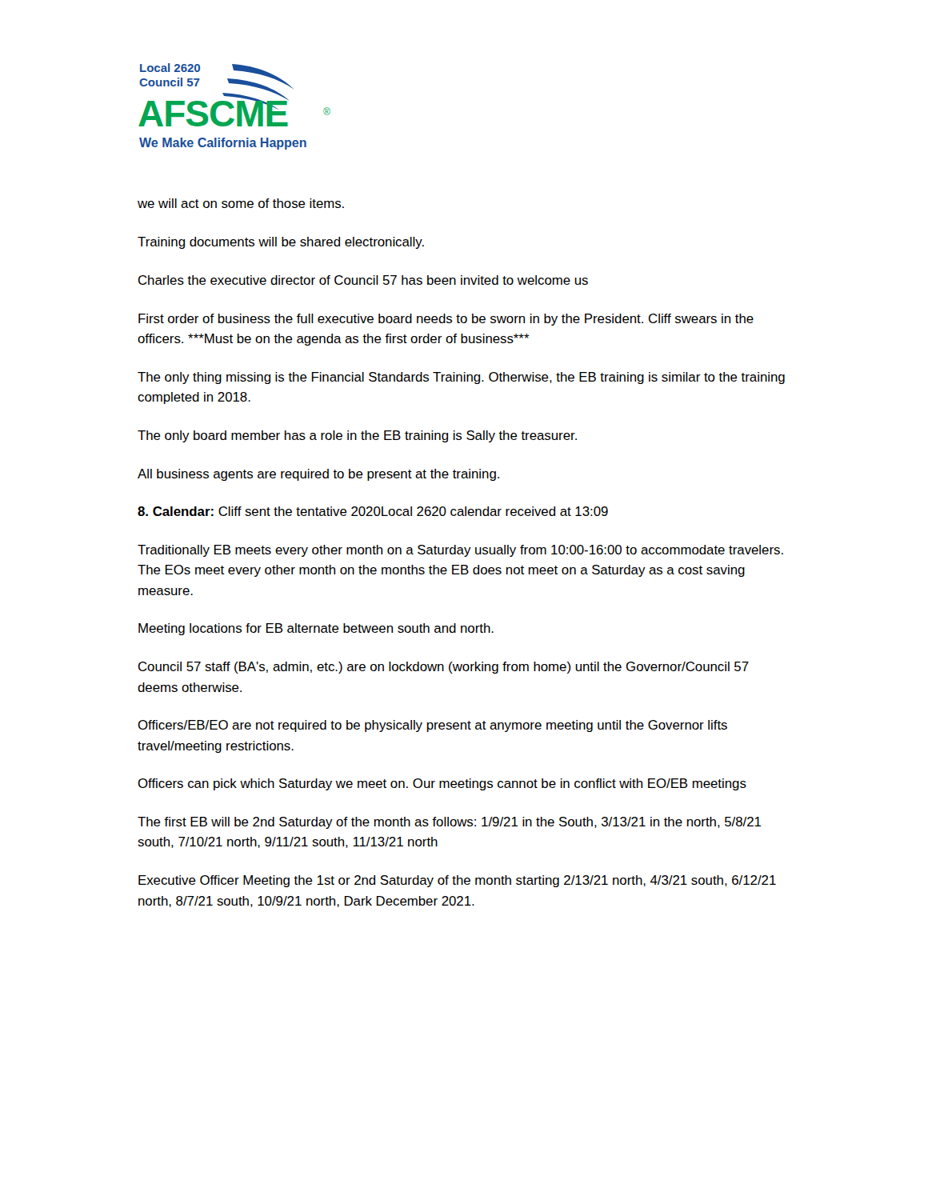AFSCME Local 2620 Council 57 — We Make California Happen Local 2620 Council 57 AFSCME ® We Make California Happen
we will act on some of those items.
Training documents will be shared electronically.
Charles the executive director of Council 57 has been invited to welcome us
First order of business the full executive board needs to be sworn in by the President. Cliff swears in the officers. ***Must be on the agenda as the first order of business***
The only thing missing is the Financial Standards Training. Otherwise, the EB training is similar to the training completed in 2018.
The only board member has a role in the EB training is Sally the treasurer.
All business agents are required to be present at the training.
8. Calendar: Cliff sent the tentative 2020Local 2620 calendar received at 13:09
Traditionally EB meets every other month on a Saturday usually from 10:00-16:00 to accommodate travelers. The EOs meet every other month on the months the EB does not meet on a Saturday as a cost saving measure.
Meeting locations for EB alternate between south and north.
Council 57 staff (BA's, admin, etc.) are on lockdown (working from home) until the Governor/Council 57 deems otherwise.
Officers/EB/EO are not required to be physically present at anymore meeting until the Governor lifts travel/meeting restrictions.
Officers can pick which Saturday we meet on. Our meetings cannot be in conflict with EO/EB meetings
The first EB will be 2nd Saturday of the month as follows: 1/9/21 in the South, 3/13/21 in the north, 5/8/21 south, 7/10/21 north, 9/11/21 south, 11/13/21 north
Executive Officer Meeting the 1st or 2nd Saturday of the month starting 2/13/21 north, 4/3/21 south, 6/12/21 north, 8/7/21 south, 10/9/21 north, Dark December 2021.